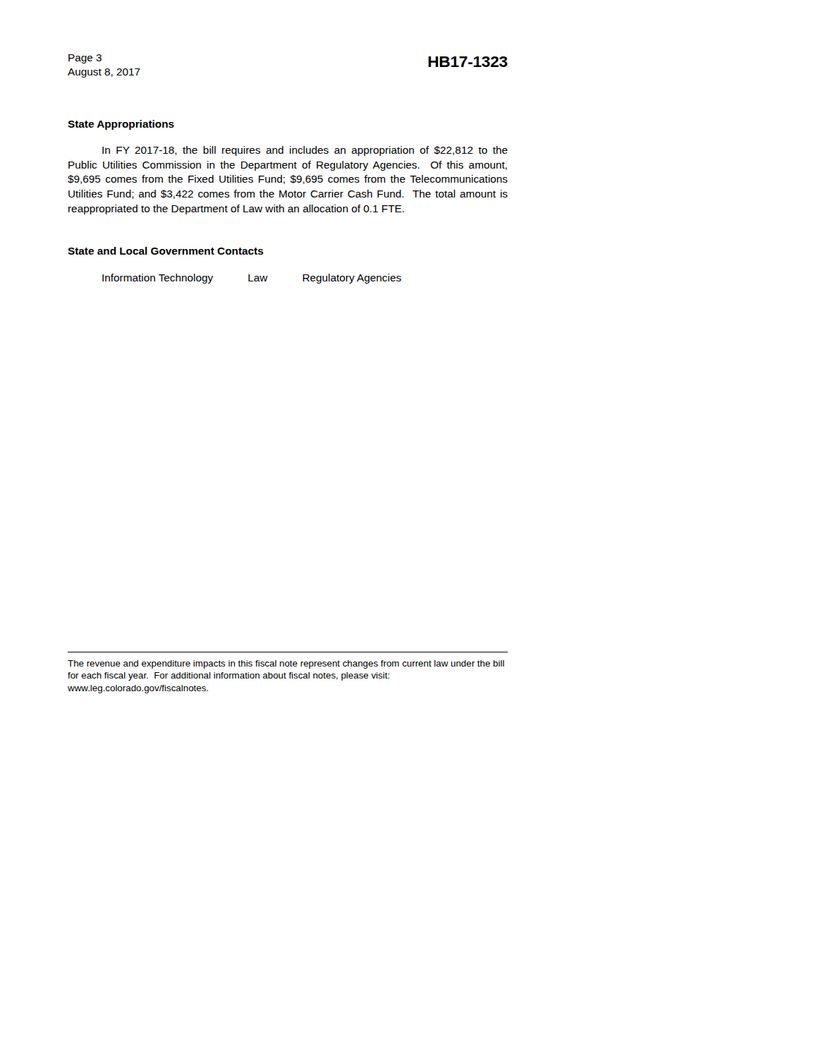Page 3
August 8, 2017
HB17-1323
State Appropriations
In FY 2017-18, the bill requires and includes an appropriation of $22,812 to the Public Utilities Commission in the Department of Regulatory Agencies. Of this amount, $9,695 comes from the Fixed Utilities Fund; $9,695 comes from the Telecommunications Utilities Fund; and $3,422 comes from the Motor Carrier Cash Fund. The total amount is reappropriated to the Department of Law with an allocation of 0.1 FTE.
State and Local Government Contacts
Information Technology Law Regulatory Agencies
The revenue and expenditure impacts in this fiscal note represent changes from current law under the bill for each fiscal year. For additional information about fiscal notes, please visit: www.leg.colorado.gov/fiscalnotes.